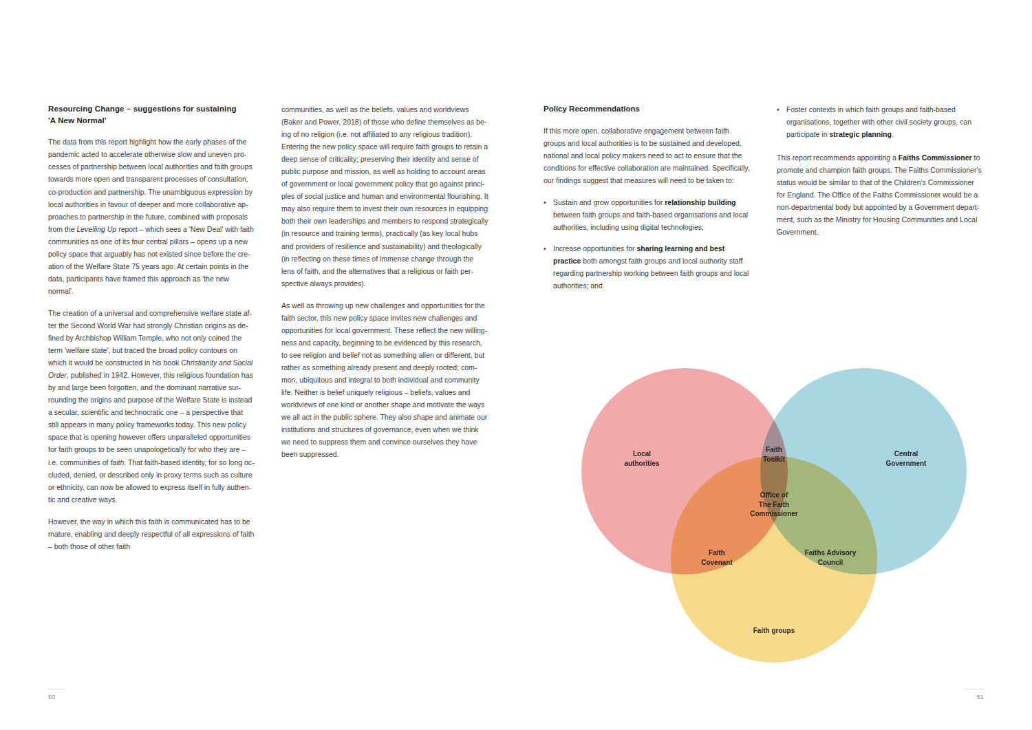Resourcing Change – suggestions for sustaining
'A New Normal'
The data from this report highlight how the early phases of the pandemic acted to accelerate otherwise slow and uneven processes of partnership between local authorities and faith groups towards more open and transparent processes of consultation, co-production and partnership. The unambiguous expression by local authorities in favour of deeper and more collaborative approaches to partnership in the future, combined with proposals from the Levelling Up report – which sees a 'New Deal' with faith communities as one of its four central pillars – opens up a new policy space that arguably has not existed since before the creation of the Welfare State 75 years ago. At certain points in the data, participants have framed this approach as 'the new normal'.
The creation of a universal and comprehensive welfare state after the Second World War had strongly Christian origins as defined by Archbishop William Temple, who not only coined the term 'welfare state', but traced the broad policy contours on which it would be constructed in his book Christianity and Social Order, published in 1942. However, this religious foundation has by and large been forgotten, and the dominant narrative surrounding the origins and purpose of the Welfare State is instead a secular, scientific and technocratic one – a perspective that still appears in many policy frameworks today. This new policy space that is opening however offers unparalleled opportunities for faith groups to be seen unapologetically for who they are – i.e. communities of faith. That faith-based identity, for so long occluded, denied, or described only in proxy terms such as culture or ethnicity, can now be allowed to express itself in fully authentic and creative ways.
However, the way in which this faith is communicated has to be mature, enabling and deeply respectful of all expressions of faith – both those of other faith
communities, as well as the beliefs, values and worldviews (Baker and Power, 2018) of those who define themselves as being of no religion (i.e. not affiliated to any religious tradition). Entering the new policy space will require faith groups to retain a deep sense of criticality; preserving their identity and sense of public purpose and mission, as well as holding to account areas of government or local government policy that go against principles of social justice and human and environmental flourishing. It may also require them to invest their own resources in equipping both their own leaderships and members to respond strategically (in resource and training terms), practically (as key local hubs and providers of resilience and sustainability) and theologically (in reflecting on these times of immense change through the lens of faith, and the alternatives that a religious or faith perspective always provides).
As well as throwing up new challenges and opportunities for the faith sector, this new policy space invites new challenges and opportunities for local government. These reflect the new willingness and capacity, beginning to be evidenced by this research, to see religion and belief not as something alien or different, but rather as something already present and deeply rooted; common, ubiquitous and integral to both individual and community life. Neither is belief uniquely religious – beliefs, values and worldviews of one kind or another shape and motivate the ways we all act in the public sphere. They also shape and animate our institutions and structures of governance, even when we think we need to suppress them and convince ourselves they have been suppressed.
50
Policy Recommendations
If this more open, collaborative engagement between faith groups and local authorities is to be sustained and developed, national and local policy makers need to act to ensure that the conditions for effective collaboration are maintained. Specifically, our findings suggest that measures will need to be taken to:
Sustain and grow opportunities for relationship building between faith groups and faith-based organisations and local authorities, including using digital technologies;
Increase opportunities for sharing learning and best practice both amongst faith groups and local authority staff regarding partnership working between faith groups and local authorities; and
Foster contexts in which faith groups and faith-based organisations, together with other civil society groups, can participate in strategic planning.
This report recommends appointing a Faiths Commissioner to promote and champion faith groups. The Faiths Commissioner's status would be similar to that of the Children's Commissioner for England. The Office of the Faiths Commissioner would be a non-departmental body but appointed by a Government department, such as the Ministry for Housing Communities and Local Government.
Local
authorities
Central
Government
Faith groups
Faith
Toolkit
Office of
The Faith
Commissioner
Faith
Covenant
Faiths Advisory
Council
51